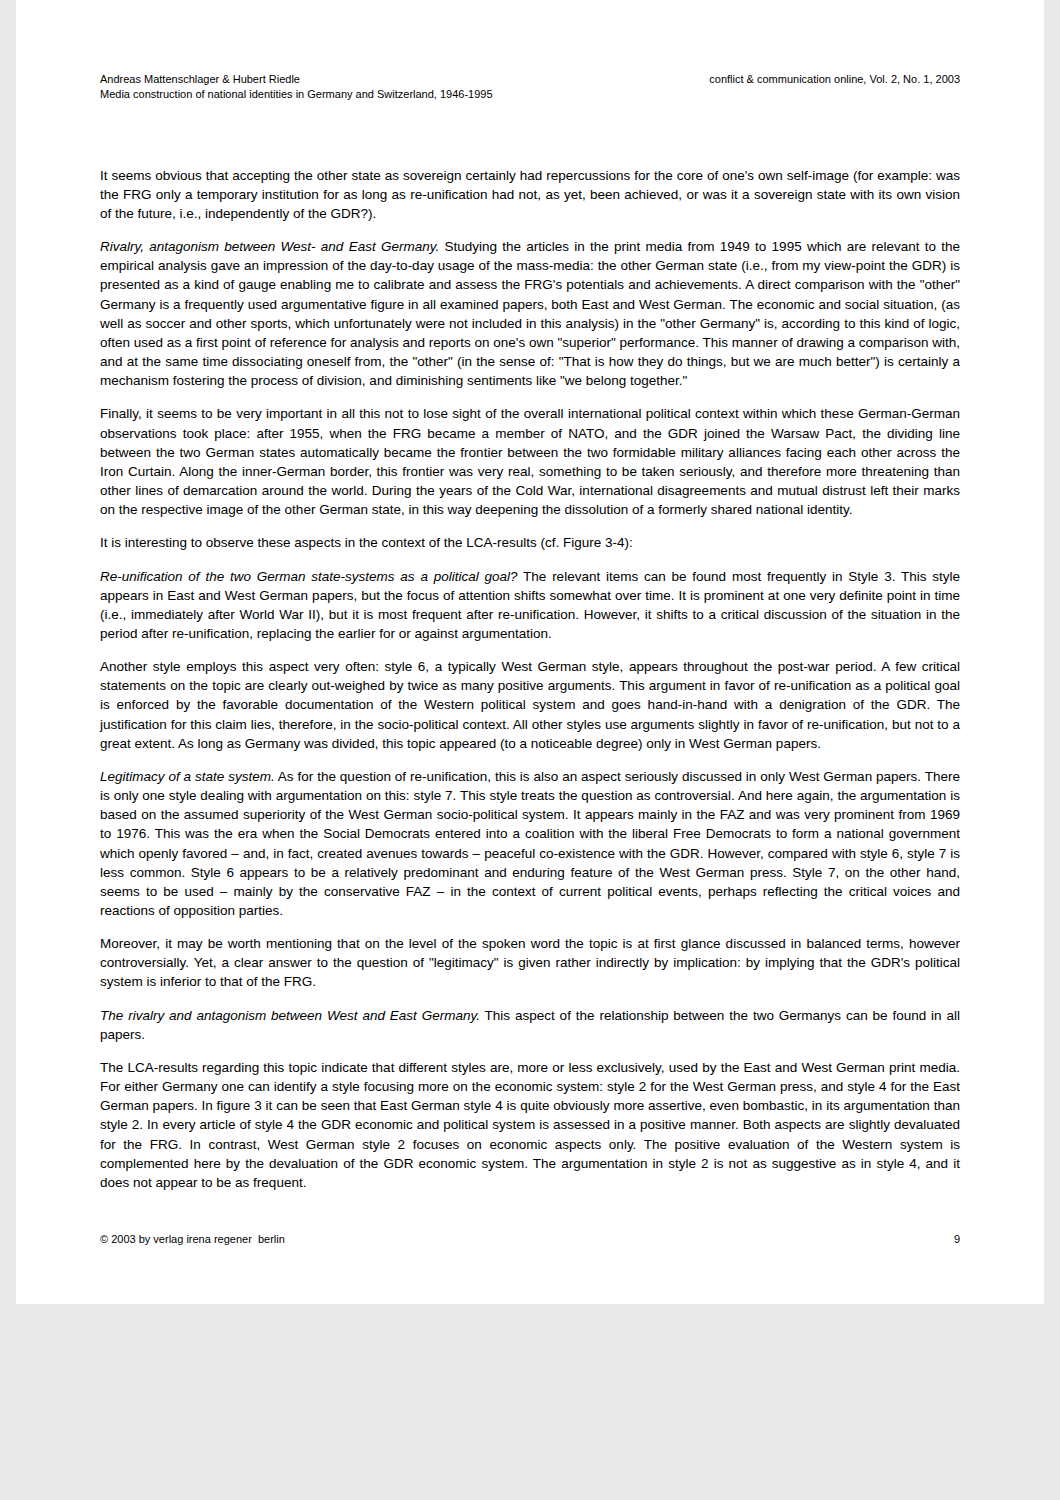Andreas Mattenschlager & Hubert Riedle
Media construction of national identities in Germany and Switzerland, 1946-1995
conflict & communication online, Vol. 2, No. 1, 2003
It seems obvious that accepting the other state as sovereign certainly had repercussions for the core of one's own self-image (for example: was the FRG only a temporary institution for as long as re-unification had not, as yet, been achieved, or was it a sovereign state with its own vision of the future, i.e., independently of the GDR?).
Rivalry, antagonism between West- and East Germany. Studying the articles in the print media from 1949 to 1995 which are relevant to the empirical analysis gave an impression of the day-to-day usage of the mass-media: the other German state (i.e., from my view-point the GDR) is presented as a kind of gauge enabling me to calibrate and assess the FRG's potentials and achievements. A direct comparison with the "other" Germany is a frequently used argumentative figure in all examined papers, both East and West German. The economic and social situation, (as well as soccer and other sports, which unfortunately were not included in this analysis) in the "other Germany" is, according to this kind of logic, often used as a first point of reference for analysis and reports on one's own "superior" performance. This manner of drawing a comparison with, and at the same time dissociating oneself from, the "other" (in the sense of: "That is how they do things, but we are much better") is certainly a mechanism fostering the process of division, and diminishing sentiments like "we belong together."
Finally, it seems to be very important in all this not to lose sight of the overall international political context within which these German-German observations took place: after 1955, when the FRG became a member of NATO, and the GDR joined the Warsaw Pact, the dividing line between the two German states automatically became the frontier between the two formidable military alliances facing each other across the Iron Curtain. Along the inner-German border, this frontier was very real, something to be taken seriously, and therefore more threatening than other lines of demarcation around the world. During the years of the Cold War, international disagreements and mutual distrust left their marks on the respective image of the other German state, in this way deepening the dissolution of a formerly shared national identity.
It is interesting to observe these aspects in the context of the LCA-results (cf. Figure 3-4):
Re-unification of the two German state-systems as a political goal? The relevant items can be found most frequently in Style 3. This style appears in East and West German papers, but the focus of attention shifts somewhat over time. It is prominent at one very definite point in time (i.e., immediately after World War II), but it is most frequent after re-unification. However, it shifts to a critical discussion of the situation in the period after re-unification, replacing the earlier for or against argumentation.
Another style employs this aspect very often: style 6, a typically West German style, appears throughout the post-war period. A few critical statements on the topic are clearly out-weighed by twice as many positive arguments. This argument in favor of re-unification as a political goal is enforced by the favorable documentation of the Western political system and goes hand-in-hand with a denigration of the GDR. The justification for this claim lies, therefore, in the socio-political context. All other styles use arguments slightly in favor of re-unification, but not to a great extent. As long as Germany was divided, this topic appeared (to a noticeable degree) only in West German papers.
Legitimacy of a state system. As for the question of re-unification, this is also an aspect seriously discussed in only West German papers. There is only one style dealing with argumentation on this: style 7. This style treats the question as controversial. And here again, the argumentation is based on the assumed superiority of the West German socio-political system. It appears mainly in the FAZ and was very prominent from 1969 to 1976. This was the era when the Social Democrats entered into a coalition with the liberal Free Democrats to form a national government which openly favored – and, in fact, created avenues towards – peaceful co-existence with the GDR. However, compared with style 6, style 7 is less common. Style 6 appears to be a relatively predominant and enduring feature of the West German press. Style 7, on the other hand, seems to be used – mainly by the conservative FAZ – in the context of current political events, perhaps reflecting the critical voices and reactions of opposition parties.
Moreover, it may be worth mentioning that on the level of the spoken word the topic is at first glance discussed in balanced terms, however controversially. Yet, a clear answer to the question of "legitimacy" is given rather indirectly by implication: by implying that the GDR's political system is inferior to that of the FRG.
The rivalry and antagonism between West and East Germany. This aspect of the relationship between the two Germanys can be found in all papers.
The LCA-results regarding this topic indicate that different styles are, more or less exclusively, used by the East and West German print media. For either Germany one can identify a style focusing more on the economic system: style 2 for the West German press, and style 4 for the East German papers. In figure 3 it can be seen that East German style 4 is quite obviously more assertive, even bombastic, in its argumentation than style 2. In every article of style 4 the GDR economic and political system is assessed in a positive manner. Both aspects are slightly devaluated for the FRG. In contrast, West German style 2 focuses on economic aspects only. The positive evaluation of the Western system is complemented here by the devaluation of the GDR economic system. The argumentation in style 2 is not as suggestive as in style 4, and it does not appear to be as frequent.
© 2003 by verlag irena regener berlin
9